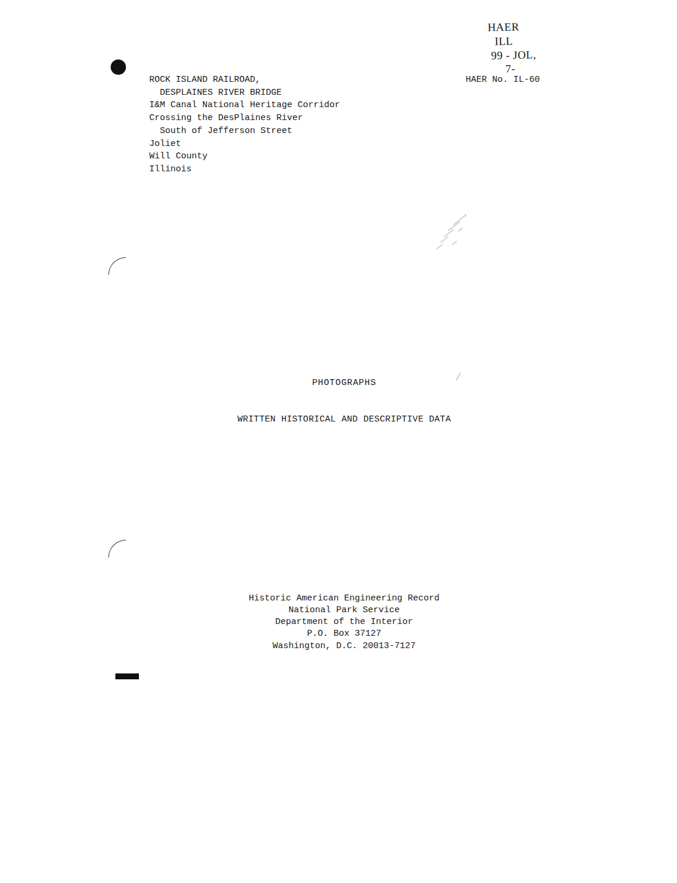HAER ILL 99 - JOL, 7-
HAER No. IL-60
ROCK ISLAND RAILROAD,
DESPLAINES RIVER BRIDGE
I&M Canal National Heritage Corridor
Crossing the DesPlaines River
South of Jefferson Street
Joliet
Will County
Illinois
PHOTOGRAPHS
WRITTEN HISTORICAL AND DESCRIPTIVE DATA
Historic American Engineering Record
National Park Service
Department of the Interior
P.O. Box 37127
Washington, D.C. 20013-7127